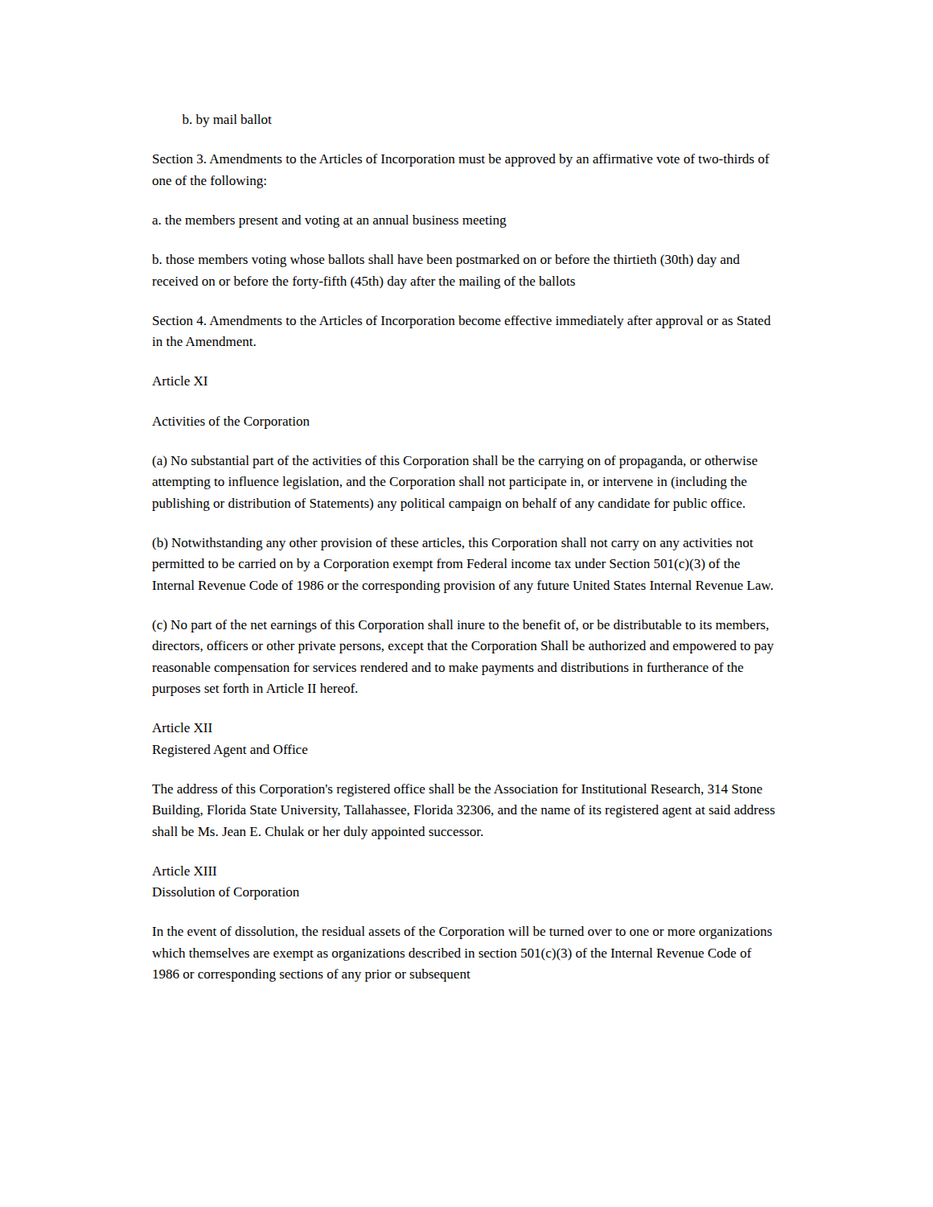b. by mail ballot
Section 3. Amendments to the Articles of Incorporation must be approved by an affirmative vote of two-thirds of one of the following:
a. the members present and voting at an annual business meeting
b. those members voting whose ballots shall have been postmarked on or before the thirtieth (30th) day and received on or before the forty-fifth (45th) day after the mailing of the ballots
Section 4. Amendments to the Articles of Incorporation become effective immediately after approval or as Stated in the Amendment.
Article XI
Activities of the Corporation
(a) No substantial part of the activities of this Corporation shall be the carrying on of propaganda, or otherwise attempting to influence legislation, and the Corporation shall not participate in, or intervene in (including the publishing or distribution of Statements) any political campaign on behalf of any candidate for public office.
(b) Notwithstanding any other provision of these articles, this Corporation shall not carry on any activities not permitted to be carried on by a Corporation exempt from Federal income tax under Section 501(c)(3) of the Internal Revenue Code of 1986 or the corresponding provision of any future United States Internal Revenue Law.
(c) No part of the net earnings of this Corporation shall inure to the benefit of, or be distributable to its members, directors, officers or other private persons, except that the Corporation Shall be authorized and empowered to pay reasonable compensation for services rendered and to make payments and distributions in furtherance of the purposes set forth in Article II hereof.
Article XII
Registered Agent and Office
The address of this Corporation's registered office shall be the Association for Institutional Research, 314 Stone Building, Florida State University, Tallahassee, Florida 32306, and the name of its registered agent at said address shall be Ms. Jean E. Chulak or her duly appointed successor.
Article XIII
Dissolution of Corporation
In the event of dissolution, the residual assets of the Corporation will be turned over to one or more organizations which themselves are exempt as organizations described in section 501(c)(3) of the Internal Revenue Code of 1986 or corresponding sections of any prior or subsequent